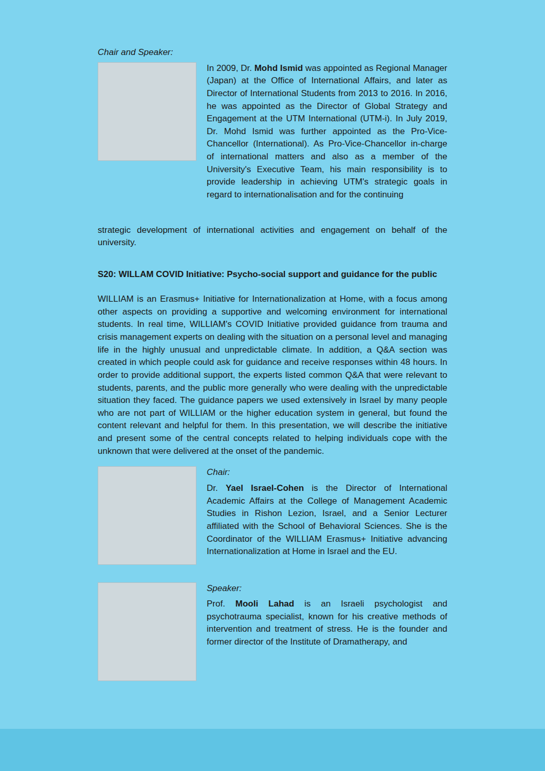Chair and Speaker:
In 2009, Dr. Mohd Ismid was appointed as Regional Manager (Japan) at the Office of International Affairs, and later as Director of International Students from 2013 to 2016. In 2016, he was appointed as the Director of Global Strategy and Engagement at the UTM International (UTM-i). In July 2019, Dr. Mohd Ismid was further appointed as the Pro-Vice-Chancellor (International). As Pro-Vice-Chancellor in-charge of international matters and also as a member of the University's Executive Team, his main responsibility is to provide leadership in achieving UTM's strategic goals in regard to internationalisation and for the continuing
strategic development of international activities and engagement on behalf of the university.
S20: WILLAM COVID Initiative: Psycho-social support and guidance for the public
WILLIAM is an Erasmus+ Initiative for Internationalization at Home, with a focus among other aspects on providing a supportive and welcoming environment for international students. In real time, WILLIAM's COVID Initiative provided guidance from trauma and crisis management experts on dealing with the situation on a personal level and managing life in the highly unusual and unpredictable climate. In addition, a Q&A section was created in which people could ask for guidance and receive responses within 48 hours. In order to provide additional support, the experts listed common Q&A that were relevant to students, parents, and the public more generally who were dealing with the unpredictable situation they faced. The guidance papers we used extensively in Israel by many people who are not part of WILLIAM or the higher education system in general, but found the content relevant and helpful for them. In this presentation, we will describe the initiative and present some of the central concepts related to helping individuals cope with the unknown that were delivered at the onset of the pandemic.
Chair:
Dr. Yael Israel-Cohen is the Director of International Academic Affairs at the College of Management Academic Studies in Rishon Lezion, Israel, and a Senior Lecturer affiliated with the School of Behavioral Sciences. She is the Coordinator of the WILLIAM Erasmus+ Initiative advancing Internationalization at Home in Israel and the EU.
Speaker:
Prof. Mooli Lahad is an Israeli psychologist and psychotrauma specialist, known for his creative methods of intervention and treatment of stress. He is the founder and former director of the Institute of Dramatherapy, and